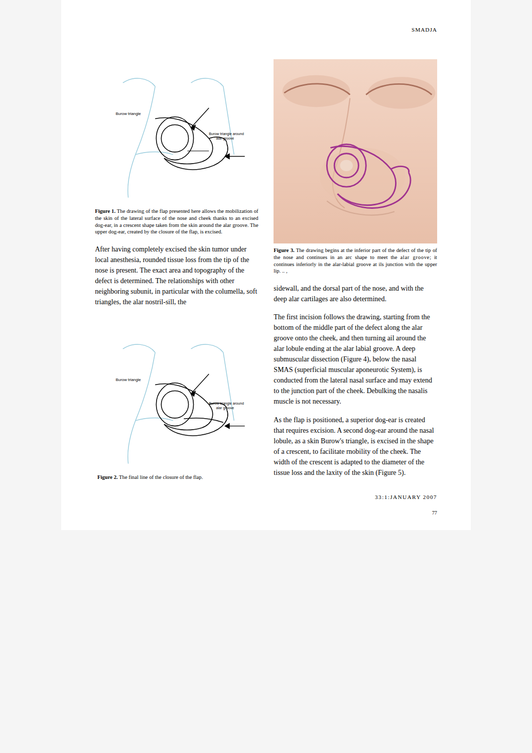SMADJA
Figure 1. The drawing of the flap presented here allows the mobilization of the skin of the lateral surface of the nose and cheek thanks to an excised dog-ear, in a crescent shape taken from the skin around the alar groove. The upper dog-ear, created by the closure of the flap, is excised.
After having completely excised the skin tumor under local anesthesia, rounded tissue loss from the tip of the nose is present. The exact area and topography of the defect is determined. The relationships with other neighboring subunit, in particular with the columella, soft triangles, the alar nostril-sill, the
Figure 2. The final line of the closure of the flap.
Figure 3. The drawing begins at the inferior part of the defect of the tip of the nose and continues in an arc shape to meet the alar groove; it continues inferiorly in the alar-labial groove at ils junction with the upper lip. .. ,
sidewall, and the dorsal part of the nose, and with the deep alar cartilages are also determined.
The first incision follows the drawing, starting from the bottom of the middle part of the defect along the alar groove onto the cheek, and then turning ail around the alar lobule ending at the alar labial groove. A deep submuscular dissection (Figure 4), below the nasal SMAS (superficial muscular aponeurotic System), is conducted from the lateral nasal surface and may extend to the junction part of the cheek. Debulking the nasalis muscle is not necessary.
As the flap is positioned, a superior dog-ear is created that requires excision. A second dog-ear around the nasal lobule, as a skin Burow's triangle, is excised in the shape of a crescent, to facilitate rnobility of the cheek. The width of the crescent is adapted to the diameter of the tissue loss and the laxity of the skin (Figure 5).
33:1:JANUARY 2007
77